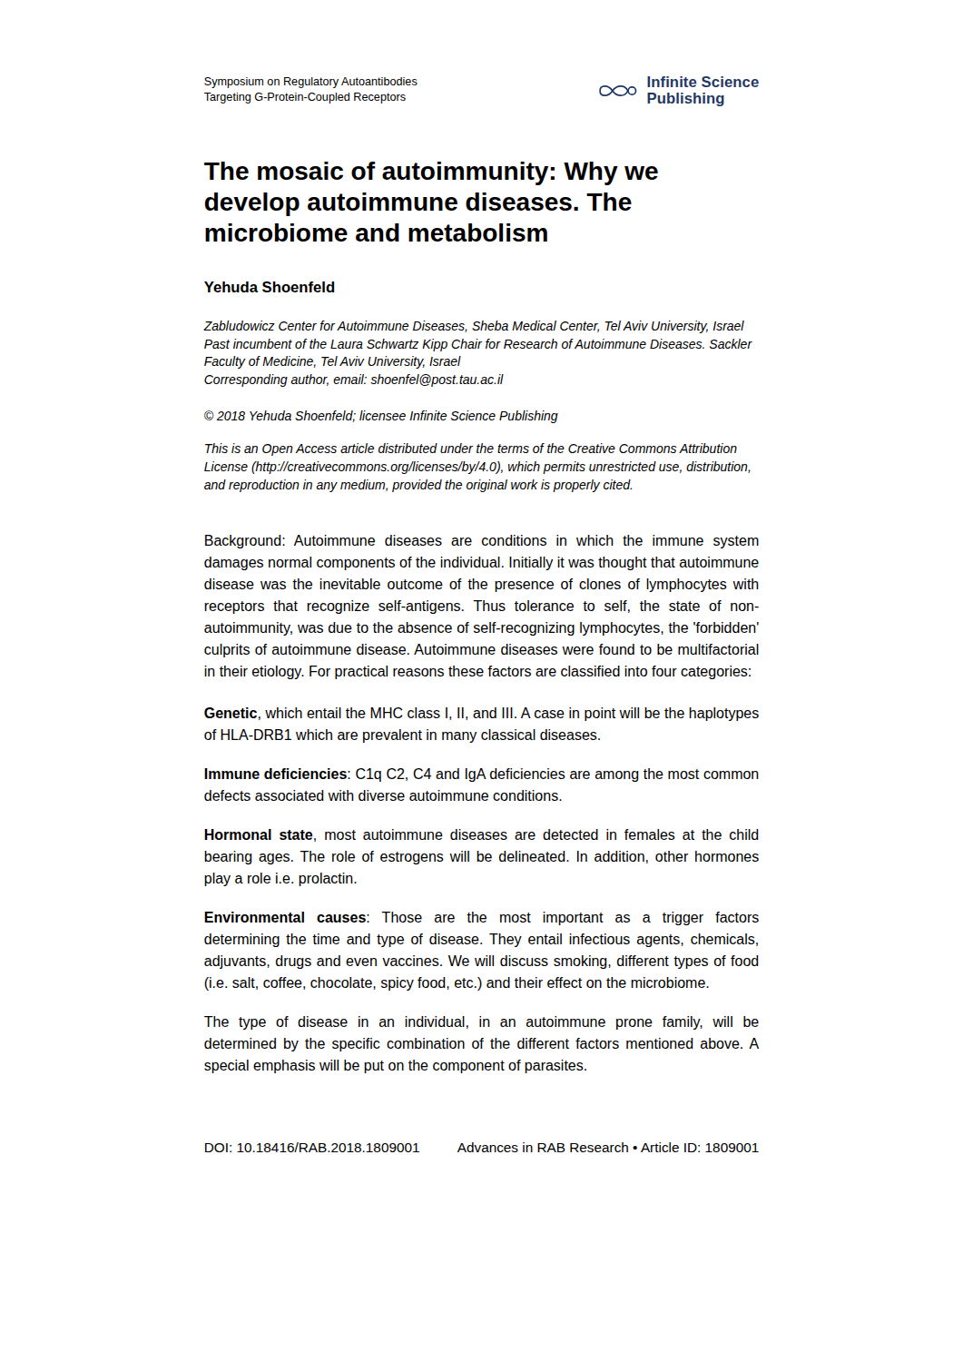Symposium on Regulatory Autoantibodies
Targeting G-Protein-Coupled Receptors
Infinite Science Publishing
The mosaic of autoimmunity: Why we develop autoimmune diseases. The microbiome and metabolism
Yehuda Shoenfeld
Zabludowicz Center for Autoimmune Diseases, Sheba Medical Center, Tel Aviv University, Israel
Past incumbent of the Laura Schwartz Kipp Chair for Research of Autoimmune Diseases. Sackler Faculty of Medicine, Tel Aviv University, Israel
Corresponding author, email: shoenfel@post.tau.ac.il
© 2018 Yehuda Shoenfeld; licensee Infinite Science Publishing
This is an Open Access article distributed under the terms of the Creative Commons Attribution License (http://creativecommons.org/licenses/by/4.0), which permits unrestricted use, distribution, and reproduction in any medium, provided the original work is properly cited.
Background: Autoimmune diseases are conditions in which the immune system damages normal components of the individual. Initially it was thought that autoimmune disease was the inevitable outcome of the presence of clones of lymphocytes with receptors that recognize self-antigens. Thus tolerance to self, the state of non-autoimmunity, was due to the absence of self-recognizing lymphocytes, the 'forbidden' culprits of autoimmune disease. Autoimmune diseases were found to be multifactorial in their etiology. For practical reasons these factors are classified into four categories:
Genetic, which entail the MHC class I, II, and III. A case in point will be the haplotypes of HLA-DRB1 which are prevalent in many classical diseases.
Immune deficiencies: C1q C2, C4 and IgA deficiencies are among the most common defects associated with diverse autoimmune conditions.
Hormonal state, most autoimmune diseases are detected in females at the child bearing ages. The role of estrogens will be delineated. In addition, other hormones play a role i.e. prolactin.
Environmental causes: Those are the most important as a trigger factors determining the time and type of disease. They entail infectious agents, chemicals, adjuvants, drugs and even vaccines. We will discuss smoking, different types of food (i.e. salt, coffee, chocolate, spicy food, etc.) and their effect on the microbiome.
The type of disease in an individual, in an autoimmune prone family, will be determined by the specific combination of the different factors mentioned above. A special emphasis will be put on the component of parasites.
DOI: 10.18416/RAB.2018.1809001
Advances in RAB Research • Article ID: 1809001